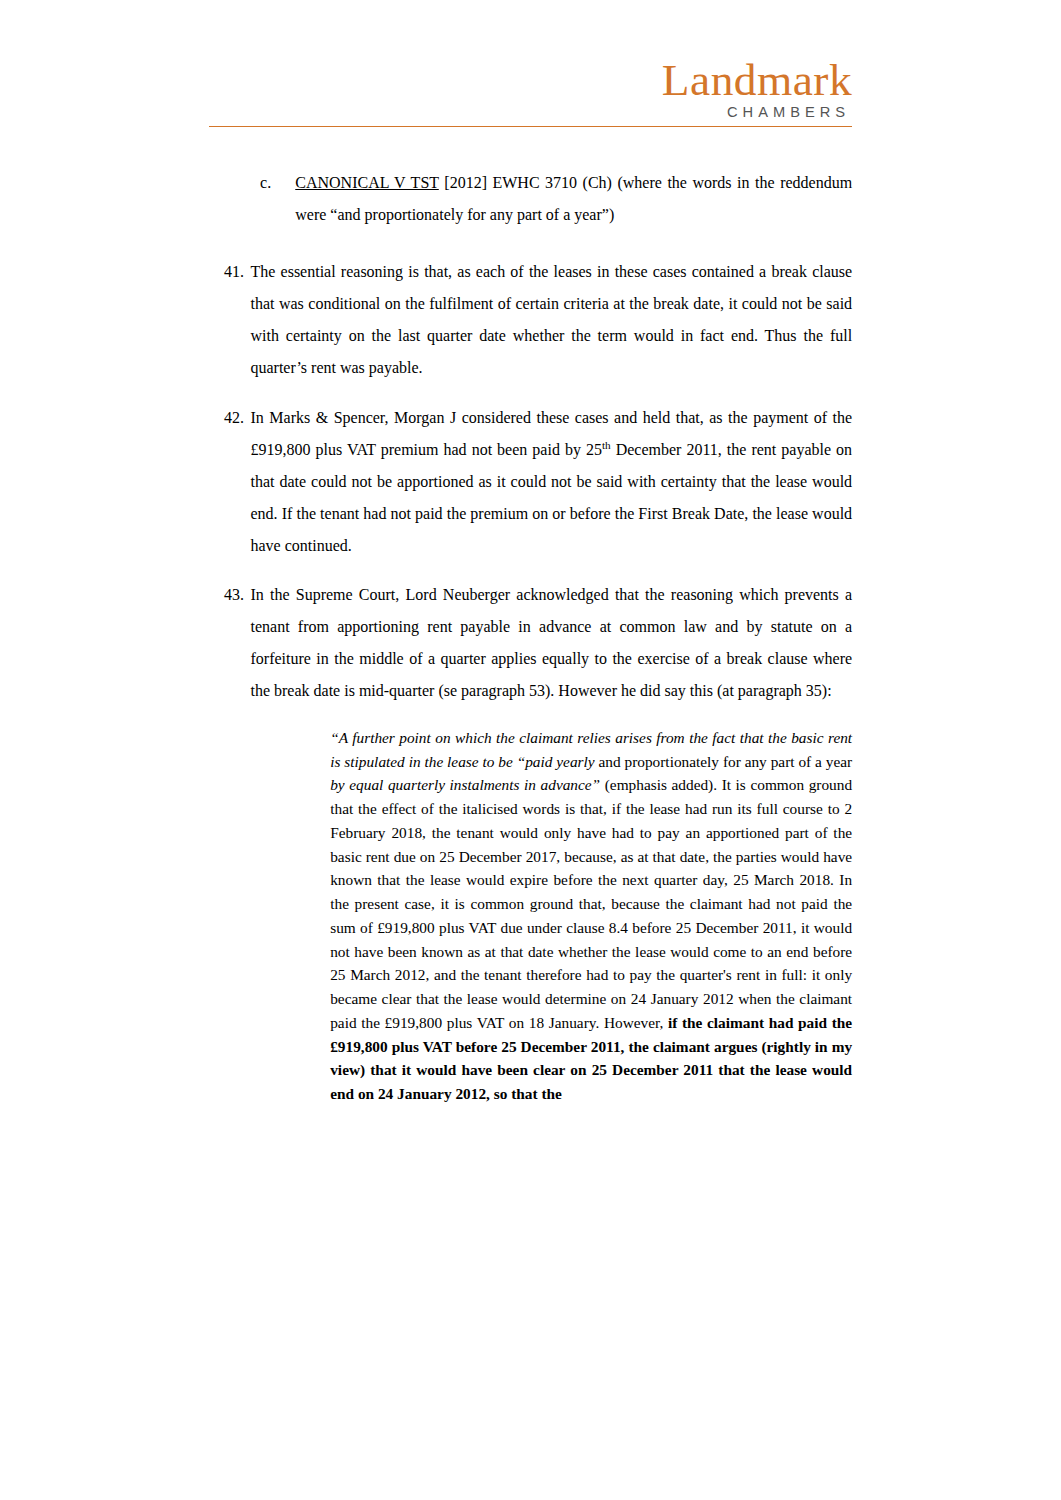Landmark CHAMBERS
c.
CANONICAL V TST [2012] EWHC 3710 (Ch) (where the words in the reddendum were “and proportionately for any part of a year”)
41. The essential reasoning is that, as each of the leases in these cases contained a break clause that was conditional on the fulfilment of certain criteria at the break date, it could not be said with certainty on the last quarter date whether the term would in fact end. Thus the full quarter’s rent was payable.
42. In Marks & Spencer, Morgan J considered these cases and held that, as the payment of the £919,800 plus VAT premium had not been paid by 25th December 2011, the rent payable on that date could not be apportioned as it could not be said with certainty that the lease would end. If the tenant had not paid the premium on or before the First Break Date, the lease would have continued.
43. In the Supreme Court, Lord Neuberger acknowledged that the reasoning which prevents a tenant from apportioning rent payable in advance at common law and by statute on a forfeiture in the middle of a quarter applies equally to the exercise of a break clause where the break date is mid-quarter (se paragraph 53). However he did say this (at paragraph 35):
“A further point on which the claimant relies arises from the fact that the basic rent is stipulated in the lease to be “paid yearly and proportionately for any part of a year by equal quarterly instalments in advance” (emphasis added). It is common ground that the effect of the italicised words is that, if the lease had run its full course to 2 February 2018, the tenant would only have had to pay an apportioned part of the basic rent due on 25 December 2017, because, as at that date, the parties would have known that the lease would expire before the next quarter day, 25 March 2018. In the present case, it is common ground that, because the claimant had not paid the sum of £919,800 plus VAT due under clause 8.4 before 25 December 2011, it would not have been known as at that date whether the lease would come to an end before 25 March 2012, and the tenant therefore had to pay the quarter's rent in full: it only became clear that the lease would determine on 24 January 2012 when the claimant paid the £919,800 plus VAT on 18 January. However, if the claimant had paid the £919,800 plus VAT before 25 December 2011, the claimant argues (rightly in my view) that it would have been clear on 25 December 2011 that the lease would end on 24 January 2012, so that the